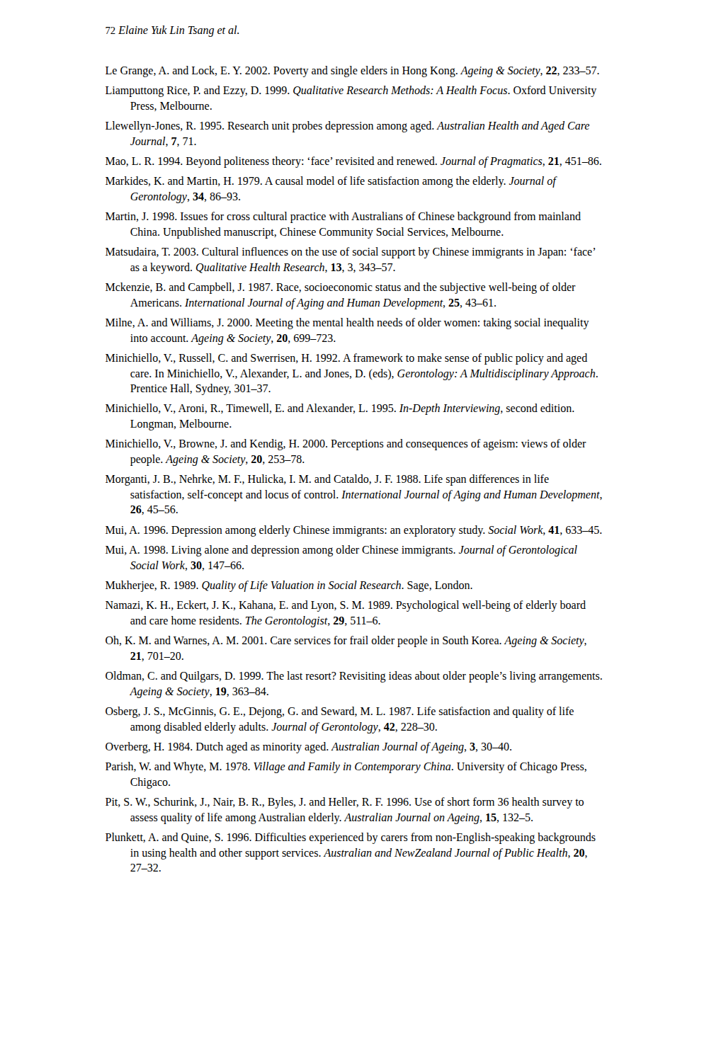72 Elaine Yuk Lin Tsang et al.
Le Grange, A. and Lock, E. Y. 2002. Poverty and single elders in Hong Kong. Ageing & Society, 22, 233–57.
Liamputtong Rice, P. and Ezzy, D. 1999. Qualitative Research Methods: A Health Focus. Oxford University Press, Melbourne.
Llewellyn-Jones, R. 1995. Research unit probes depression among aged. Australian Health and Aged Care Journal, 7, 71.
Mao, L. R. 1994. Beyond politeness theory: ‘face’ revisited and renewed. Journal of Pragmatics, 21, 451–86.
Markides, K. and Martin, H. 1979. A causal model of life satisfaction among the elderly. Journal of Gerontology, 34, 86–93.
Martin, J. 1998. Issues for cross cultural practice with Australians of Chinese background from mainland China. Unpublished manuscript, Chinese Community Social Services, Melbourne.
Matsudaira, T. 2003. Cultural influences on the use of social support by Chinese immigrants in Japan: ‘face’ as a keyword. Qualitative Health Research, 13, 3, 343–57.
Mckenzie, B. and Campbell, J. 1987. Race, socioeconomic status and the subjective well-being of older Americans. International Journal of Aging and Human Development, 25, 43–61.
Milne, A. and Williams, J. 2000. Meeting the mental health needs of older women: taking social inequality into account. Ageing & Society, 20, 699–723.
Minichiello, V., Russell, C. and Swerrisen, H. 1992. A framework to make sense of public policy and aged care. In Minichiello, V., Alexander, L. and Jones, D. (eds), Gerontology: A Multidisciplinary Approach. Prentice Hall, Sydney, 301–37.
Minichiello, V., Aroni, R., Timewell, E. and Alexander, L. 1995. In-Depth Interviewing, second edition. Longman, Melbourne.
Minichiello, V., Browne, J. and Kendig, H. 2000. Perceptions and consequences of ageism: views of older people. Ageing & Society, 20, 253–78.
Morganti, J. B., Nehrke, M. F., Hulicka, I. M. and Cataldo, J. F. 1988. Life span differences in life satisfaction, self-concept and locus of control. International Journal of Aging and Human Development, 26, 45–56.
Mui, A. 1996. Depression among elderly Chinese immigrants: an exploratory study. Social Work, 41, 633–45.
Mui, A. 1998. Living alone and depression among older Chinese immigrants. Journal of Gerontological Social Work, 30, 147–66.
Mukherjee, R. 1989. Quality of Life Valuation in Social Research. Sage, London.
Namazi, K. H., Eckert, J. K., Kahana, E. and Lyon, S. M. 1989. Psychological well-being of elderly board and care home residents. The Gerontologist, 29, 511–6.
Oh, K. M. and Warnes, A. M. 2001. Care services for frail older people in South Korea. Ageing & Society, 21, 701–20.
Oldman, C. and Quilgars, D. 1999. The last resort? Revisiting ideas about older people’s living arrangements. Ageing & Society, 19, 363–84.
Osberg, J. S., McGinnis, G. E., Dejong, G. and Seward, M. L. 1987. Life satisfaction and quality of life among disabled elderly adults. Journal of Gerontology, 42, 228–30.
Overberg, H. 1984. Dutch aged as minority aged. Australian Journal of Ageing, 3, 30–40.
Parish, W. and Whyte, M. 1978. Village and Family in Contemporary China. University of Chicago Press, Chigaco.
Pit, S. W., Schurink, J., Nair, B. R., Byles, J. and Heller, R. F. 1996. Use of short form 36 health survey to assess quality of life among Australian elderly. Australian Journal on Ageing, 15, 132–5.
Plunkett, A. and Quine, S. 1996. Difficulties experienced by carers from non-English-speaking backgrounds in using health and other support services. Australian and NewZealand Journal of Public Health, 20, 27–32.